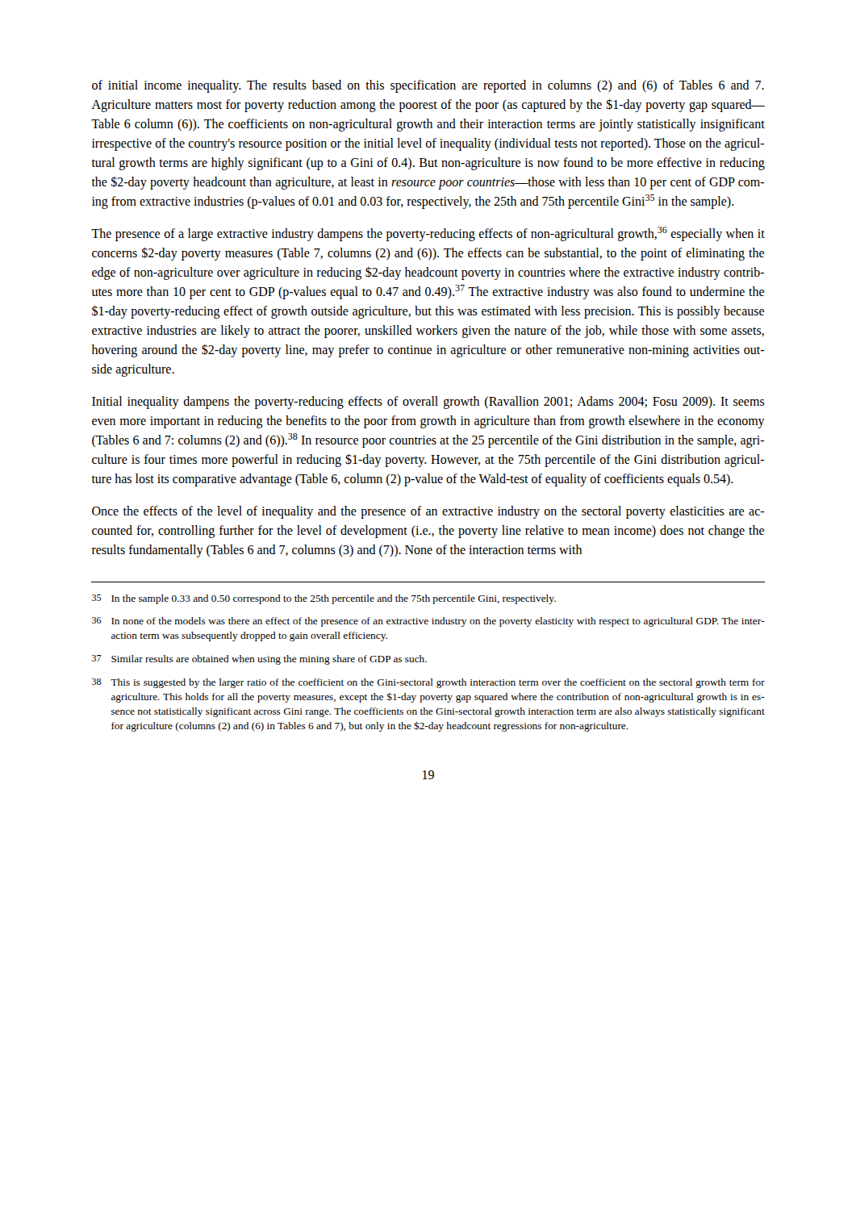of initial income inequality. The results based on this specification are reported in columns (2) and (6) of Tables 6 and 7. Agriculture matters most for poverty reduction among the poorest of the poor (as captured by the $1-day poverty gap squared—Table 6 column (6)). The coefficients on non-agricultural growth and their interaction terms are jointly statistically insignificant irrespective of the country's resource position or the initial level of inequality (individual tests not reported). Those on the agricultural growth terms are highly significant (up to a Gini of 0.4). But non-agriculture is now found to be more effective in reducing the $2-day poverty headcount than agriculture, at least in resource poor countries—those with less than 10 per cent of GDP coming from extractive industries (p-values of 0.01 and 0.03 for, respectively, the 25th and 75th percentile Gini35 in the sample).
The presence of a large extractive industry dampens the poverty-reducing effects of non-agricultural growth,36 especially when it concerns $2-day poverty measures (Table 7, columns (2) and (6)). The effects can be substantial, to the point of eliminating the edge of non-agriculture over agriculture in reducing $2-day headcount poverty in countries where the extractive industry contributes more than 10 per cent to GDP (p-values equal to 0.47 and 0.49).37 The extractive industry was also found to undermine the $1-day poverty-reducing effect of growth outside agriculture, but this was estimated with less precision. This is possibly because extractive industries are likely to attract the poorer, unskilled workers given the nature of the job, while those with some assets, hovering around the $2-day poverty line, may prefer to continue in agriculture or other remunerative non-mining activities outside agriculture.
Initial inequality dampens the poverty-reducing effects of overall growth (Ravallion 2001; Adams 2004; Fosu 2009). It seems even more important in reducing the benefits to the poor from growth in agriculture than from growth elsewhere in the economy (Tables 6 and 7: columns (2) and (6)).38 In resource poor countries at the 25 percentile of the Gini distribution in the sample, agriculture is four times more powerful in reducing $1-day poverty. However, at the 75th percentile of the Gini distribution agriculture has lost its comparative advantage (Table 6, column (2) p-value of the Wald-test of equality of coefficients equals 0.54).
Once the effects of the level of inequality and the presence of an extractive industry on the sectoral poverty elasticities are accounted for, controlling further for the level of development (i.e., the poverty line relative to mean income) does not change the results fundamentally (Tables 6 and 7, columns (3) and (7)). None of the interaction terms with
35 In the sample 0.33 and 0.50 correspond to the 25th percentile and the 75th percentile Gini, respectively.
36 In none of the models was there an effect of the presence of an extractive industry on the poverty elasticity with respect to agricultural GDP. The interaction term was subsequently dropped to gain overall efficiency.
37 Similar results are obtained when using the mining share of GDP as such.
38 This is suggested by the larger ratio of the coefficient on the Gini-sectoral growth interaction term over the coefficient on the sectoral growth term for agriculture. This holds for all the poverty measures, except the $1-day poverty gap squared where the contribution of non-agricultural growth is in essence not statistically significant across Gini range. The coefficients on the Gini-sectoral growth interaction term are also always statistically significant for agriculture (columns (2) and (6) in Tables 6 and 7), but only in the $2-day headcount regressions for non-agriculture.
19